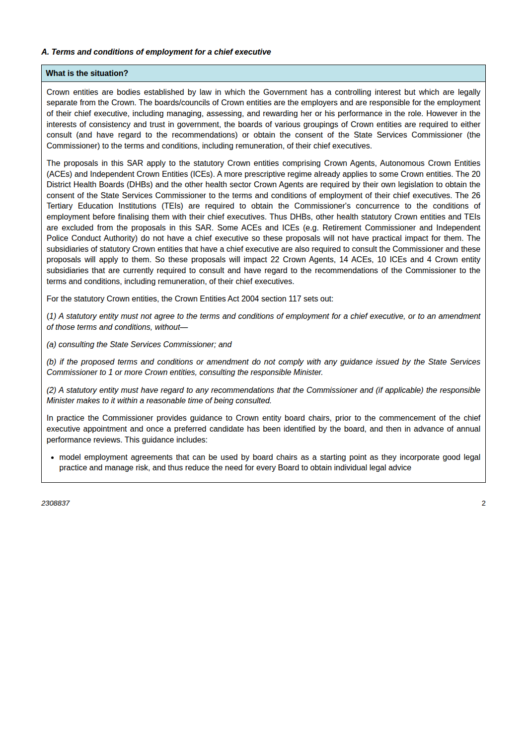A. Terms and conditions of employment for a chief executive
| What is the situation? |
| --- |
| Crown entities are bodies established by law in which the Government has a controlling interest but which are legally separate from the Crown. The boards/councils of Crown entities are the employers and are responsible for the employment of their chief executive, including managing, assessing, and rewarding her or his performance in the role. However in the interests of consistency and trust in government, the boards of various groupings of Crown entities are required to either consult (and have regard to the recommendations) or obtain the consent of the State Services Commissioner (the Commissioner) to the terms and conditions, including remuneration, of their chief executives. The proposals in this SAR apply to the statutory Crown entities comprising Crown Agents, Autonomous Crown Entities (ACEs) and Independent Crown Entities (ICEs). A more prescriptive regime already applies to some Crown entities. The 20 District Health Boards (DHBs) and the other health sector Crown Agents are required by their own legislation to obtain the consent of the State Services Commissioner to the terms and conditions of employment of their chief executives. The 26 Tertiary Education Institutions (TEIs) are required to obtain the Commissioner's concurrence to the conditions of employment before finalising them with their chief executives. Thus DHBs, other health statutory Crown entities and TEIs are excluded from the proposals in this SAR. Some ACEs and ICEs (e.g. Retirement Commissioner and Independent Police Conduct Authority) do not have a chief executive so these proposals will not have practical impact for them. The subsidiaries of statutory Crown entities that have a chief executive are also required to consult the Commissioner and these proposals will apply to them. So these proposals will impact 22 Crown Agents, 14 ACEs, 10 ICEs and 4 Crown entity subsidiaries that are currently required to consult and have regard to the recommendations of the Commissioner to the terms and conditions, including remuneration, of their chief executives. For the statutory Crown entities, the Crown Entities Act 2004 section 117 sets out: ( 1) A statutory entity must not agree to the terms and conditions of employment for a chief executive, or to an amendment of those terms and conditions, without— (a) consulting the State Services Commissioner; and (b) if the proposed terms and conditions or amendment do not comply with any guidance issued by the State Services Commissioner to 1 or more Crown entities, consulting the responsible Minister. (2) A statutory entity must have regard to any recommendations that the Commissioner and (if applicable) the responsible Minister makes to it within a reasonable time of being consulted. In practice the Commissioner provides guidance to Crown entity board chairs, prior to the commencement of the chief executive appointment and once a preferred candidate has been identified by the board, and then in advance of annual performance reviews. This guidance includes: model employment agreements that can be used by board chairs as a starting point as they incorporate good legal practice and manage risk, and thus reduce the need for every Board to obtain individual legal advice |
2308837 2